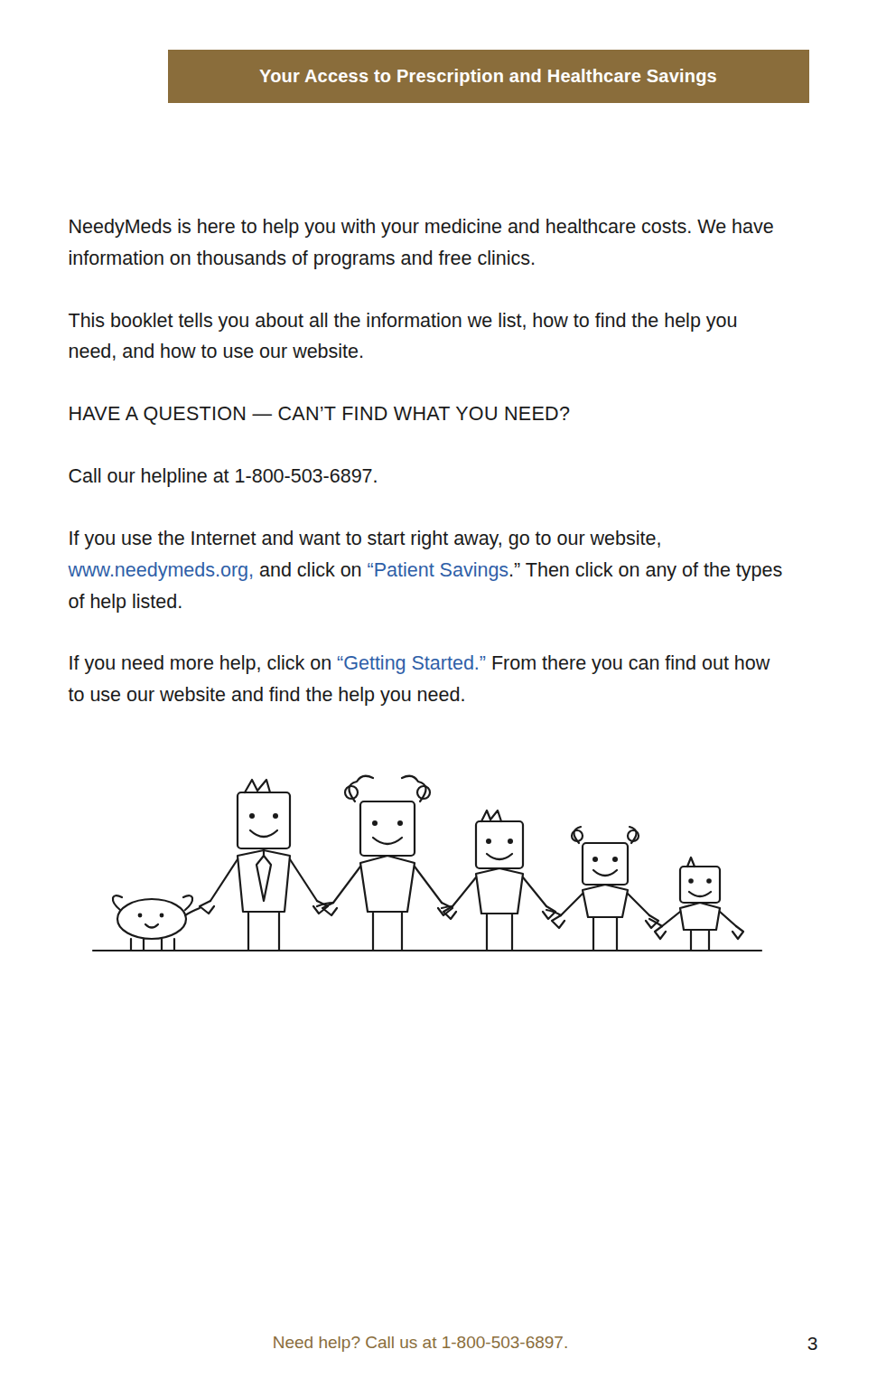Your Access to Prescription and Healthcare Savings
NeedyMeds is here to help you with your medicine and healthcare costs. We have information on thousands of programs and free clinics.
This booklet tells you about all the information we list, how to find the help you need, and how to use our website.
HAVE A QUESTION — CAN’T FIND WHAT YOU NEED?
Call our helpline at 1-800-503-6897.
If you use the Internet and want to start right away, go to our website, www.needymeds.org, and click on “Patient Savings.” Then click on any of the types of help listed.
If you need more help, click on “Getting Started.” From there you can find out how to use our website and find the help you need.
Need help? Call us at 1-800-503-6897. 3